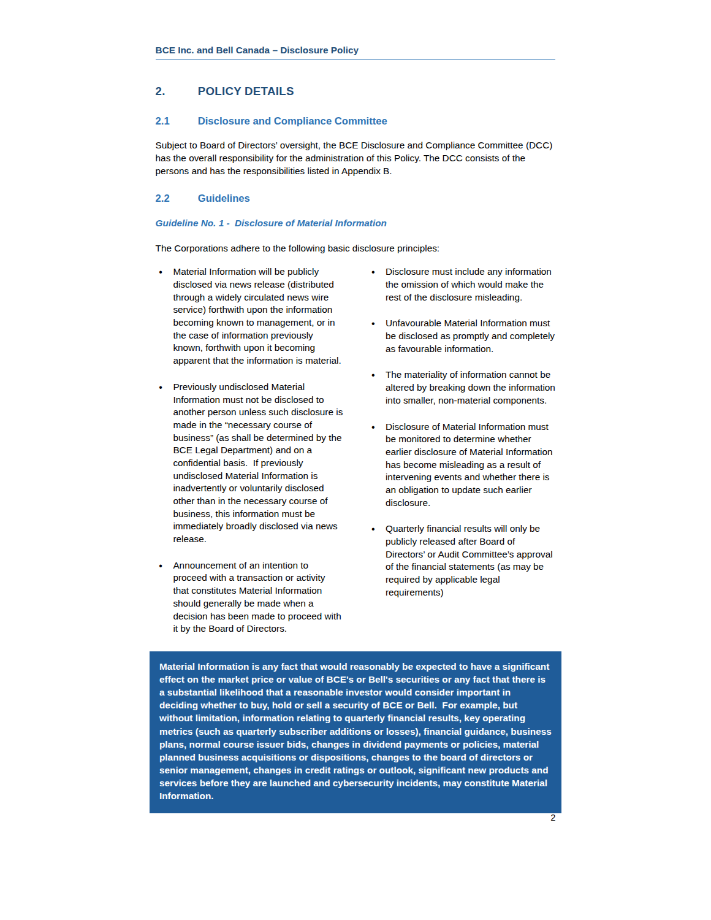BCE Inc. and Bell Canada – Disclosure Policy
2. POLICY DETAILS
2.1 Disclosure and Compliance Committee
Subject to Board of Directors’ oversight, the BCE Disclosure and Compliance Committee (DCC) has the overall responsibility for the administration of this Policy. The DCC consists of the persons and has the responsibilities listed in Appendix B.
2.2 Guidelines
Guideline No. 1 - Disclosure of Material Information
The Corporations adhere to the following basic disclosure principles:
Material Information will be publicly disclosed via news release (distributed through a widely circulated news wire service) forthwith upon the information becoming known to management, or in the case of information previously known, forthwith upon it becoming apparent that the information is material.
Previously undisclosed Material Information must not be disclosed to another person unless such disclosure is made in the “necessary course of business” (as shall be determined by the BCE Legal Department) and on a confidential basis. If previously undisclosed Material Information is inadvertently or voluntarily disclosed other than in the necessary course of business, this information must be immediately broadly disclosed via news release.
Announcement of an intention to proceed with a transaction or activity that constitutes Material Information should generally be made when a decision has been made to proceed with it by the Board of Directors.
Disclosure must include any information the omission of which would make the rest of the disclosure misleading.
Unfavourable Material Information must be disclosed as promptly and completely as favourable information.
The materiality of information cannot be altered by breaking down the information into smaller, non-material components.
Disclosure of Material Information must be monitored to determine whether earlier disclosure of Material Information has become misleading as a result of intervening events and whether there is an obligation to update such earlier disclosure.
Quarterly financial results will only be publicly released after Board of Directors’ or Audit Committee’s approval of the financial statements (as may be required by applicable legal requirements)
Material Information is any fact that would reasonably be expected to have a significant effect on the market price or value of BCE's or Bell's securities or any fact that there is a substantial likelihood that a reasonable investor would consider important in deciding whether to buy, hold or sell a security of BCE or Bell. For example, but without limitation, information relating to quarterly financial results, key operating metrics (such as quarterly subscriber additions or losses), financial guidance, business plans, normal course issuer bids, changes in dividend payments or policies, material planned business acquisitions or dispositions, changes to the board of directors or senior management, changes in credit ratings or outlook, significant new products and services before they are launched and cybersecurity incidents, may constitute Material Information.
2